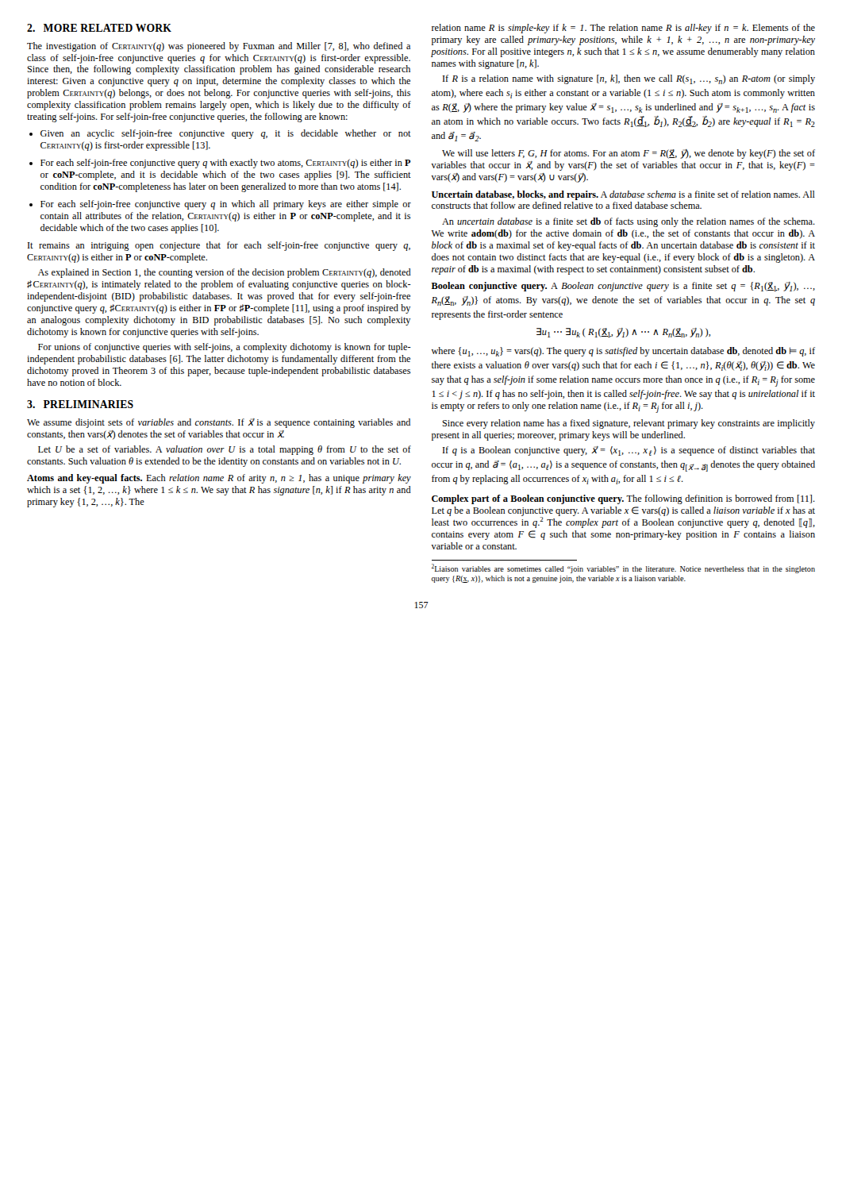2. MORE RELATED WORK
The investigation of Certainty(q) was pioneered by Fuxman and Miller [7, 8], who defined a class of self-join-free conjunctive queries q for which Certainty(q) is first-order expressible. Since then, the following complexity classification problem has gained considerable research interest: Given a conjunctive query q on input, determine the complexity classes to which the problem Certainty(q) belongs, or does not belong. For conjunctive queries with self-joins, this complexity classification problem remains largely open, which is likely due to the difficulty of treating self-joins. For self-join-free conjunctive queries, the following are known:
Given an acyclic self-join-free conjunctive query q, it is decidable whether or not Certainty(q) is first-order expressible [13].
For each self-join-free conjunctive query q with exactly two atoms, Certainty(q) is either in P or coNP-complete, and it is decidable which of the two cases applies [9]. The sufficient condition for coNP-completeness has later on been generalized to more than two atoms [14].
For each self-join-free conjunctive query q in which all primary keys are either simple or contain all attributes of the relation, Certainty(q) is either in P or coNP-complete, and it is decidable which of the two cases applies [10].
It remains an intriguing open conjecture that for each self-join-free conjunctive query q, Certainty(q) is either in P or coNP-complete.
As explained in Section 1, the counting version of the decision problem Certainty(q), denoted ♯Certainty(q), is intimately related to the problem of evaluating conjunctive queries on block-independent-disjoint (BID) probabilistic databases. It was proved that for every self-join-free conjunctive query q, ♯Certainty(q) is either in FP or ♯P-complete [11], using a proof inspired by an analogous complexity dichotomy in BID probabilistic databases [5]. No such complexity dichotomy is known for conjunctive queries with self-joins.
For unions of conjunctive queries with self-joins, a complexity dichotomy is known for tuple-independent probabilistic databases [6]. The latter dichotomy is fundamentally different from the dichotomy proved in Theorem 3 of this paper, because tuple-independent probabilistic databases have no notion of block.
3. PRELIMINARIES
We assume disjoint sets of variables and constants. If x⃗ is a sequence containing variables and constants, then vars(x⃗) denotes the set of variables that occur in x⃗.
Let U be a set of variables. A valuation over U is a total mapping θ from U to the set of constants. Such valuation θ is extended to be the identity on constants and on variables not in U.
Atoms and key-equal facts. Each relation name R of arity n, n ≥ 1, has a unique primary key which is a set {1, 2, …, k} where 1 ≤ k ≤ n. We say that R has signature [n, k] if R has arity n and primary key {1, 2, …, k}. The
relation name R is simple-key if k = 1. The relation name R is all-key if n = k. Elements of the primary key are called primary-key positions, while k + 1, k + 2, …, n are non-primary-key positions. For all positive integers n, k such that 1 ≤ k ≤ n, we assume denumerably many relation names with signature [n, k].
If R is a relation name with signature [n, k], then we call R(s1, …, sn) an R-atom (or simply atom), where each si is either a constant or a variable (1 ≤ i ≤ n). Such atom is commonly written as R(x⃗, y⃗) where the primary key value x⃗ = s1, …, sk is underlined and y⃗ = sk+1, …, sn. A fact is an atom in which no variable occurs. Two facts R1(d⃗1, b⃗1), R2(d⃗2, b⃗2) are key-equal if R1 = R2 and a⃗1 = a⃗2.
We will use letters F, G, H for atoms. For an atom F = R(x⃗, y⃗), we denote by key(F) the set of variables that occur in x⃗, and by vars(F) the set of variables that occur in F, that is, key(F) = vars(x⃗) and vars(F) = vars(x⃗) ∪ vars(y⃗).
Uncertain database, blocks, and repairs. A database schema is a finite set of relation names. All constructs that follow are defined relative to a fixed database schema.
An uncertain database is a finite set db of facts using only the relation names of the schema. We write adom(db) for the active domain of db (i.e., the set of constants that occur in db). A block of db is a maximal set of key-equal facts of db. An uncertain database db is consistent if it does not contain two distinct facts that are key-equal (i.e., if every block of db is a singleton). A repair of db is a maximal (with respect to set containment) consistent subset of db.
Boolean conjunctive query. A Boolean conjunctive query is a finite set q = {R1(x⃗1, y⃗1), …, Rn(x⃗n, y⃗n)} of atoms. By vars(q), we denote the set of variables that occur in q. The set q represents the first-order sentence
∃u1 ⋯ ∃uk ( R1(x⃗1, y⃗1) ∧ ⋯ ∧ Rn(x⃗n, y⃗n) ),
where {u1, …, uk} = vars(q). The query q is satisfied by uncertain database db, denoted db ⊨ q, if there exists a valuation θ over vars(q) such that for each i ∈ {1, …, n}, Ri(θ(x⃗i), θ(y⃗i)) ∈ db. We say that q has a self-join if some relation name occurs more than once in q (i.e., if Ri = Rj for some 1 ≤ i < j ≤ n). If q has no self-join, then it is called self-join-free. We say that q is unirelational if it is empty or refers to only one relation name (i.e., if Ri = Rj for all i, j).
Since every relation name has a fixed signature, relevant primary key constraints are implicitly present in all queries; moreover, primary keys will be underlined.
If q is a Boolean conjunctive query, x⃗ = ⟨x1, …, xℓ⟩ is a sequence of distinct variables that occur in q, and a⃗ = ⟨a1, …, aℓ⟩ is a sequence of constants, then q[x⃗→a⃗] denotes the query obtained from q by replacing all occurrences of xi with ai, for all 1 ≤ i ≤ ℓ.
Complex part of a Boolean conjunctive query. The following definition is borrowed from [11]. Let q be a Boolean conjunctive query. A variable x ∈ vars(q) is called a liaison variable if x has at least two occurrences in q.2 The complex part of a Boolean conjunctive query q, denoted ⟦q⟧, contains every atom F ∈ q such that some non-primary-key position in F contains a liaison variable or a constant.
2Liaison variables are sometimes called “join variables” in the literature. Notice nevertheless that in the singleton query {R(x, x)}, which is not a genuine join, the variable x is a liaison variable.
157